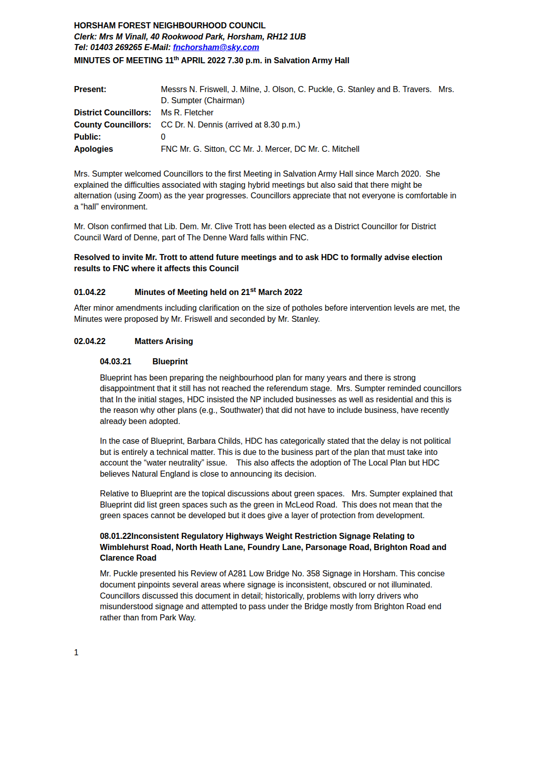HORSHAM FOREST NEIGHBOURHOOD COUNCIL
Clerk: Mrs M Vinall, 40 Rookwood Park, Horsham, RH12 1UB
Tel: 01403 269265 E-Mail: fnchorsham@sky.com
MINUTES OF MEETING 11th APRIL 2022 7.30 p.m. in Salvation Army Hall
| Present: | Messrs N. Friswell, J. Milne, J. Olson, C. Puckle, G. Stanley and B. Travers. Mrs. D. Sumpter (Chairman) |
| District Councillors: | Ms R. Fletcher |
| County Councillors: | CC Dr. N. Dennis (arrived at 8.30 p.m.) |
| Public: | 0 |
| Apologies | FNC Mr. G. Sitton, CC Mr. J. Mercer, DC Mr. C. Mitchell |
Mrs. Sumpter welcomed Councillors to the first Meeting in Salvation Army Hall since March 2020. She explained the difficulties associated with staging hybrid meetings but also said that there might be alternation (using Zoom) as the year progresses. Councillors appreciate that not everyone is comfortable in a “hall” environment.
Mr. Olson confirmed that Lib. Dem. Mr. Clive Trott has been elected as a District Councillor for District Council Ward of Denne, part of The Denne Ward falls within FNC.
Resolved to invite Mr. Trott to attend future meetings and to ask HDC to formally advise election results to FNC where it affects this Council
01.04.22 Minutes of Meeting held on 21st March 2022
After minor amendments including clarification on the size of potholes before intervention levels are met, the Minutes were proposed by Mr. Friswell and seconded by Mr. Stanley.
02.04.22 Matters Arising
04.03.21 Blueprint
Blueprint has been preparing the neighbourhood plan for many years and there is strong disappointment that it still has not reached the referendum stage. Mrs. Sumpter reminded councillors that In the initial stages, HDC insisted the NP included businesses as well as residential and this is the reason why other plans (e.g., Southwater) that did not have to include business, have recently already been adopted.
In the case of Blueprint, Barbara Childs, HDC has categorically stated that the delay is not political but is entirely a technical matter. This is due to the business part of the plan that must take into account the “water neutrality” issue. This also affects the adoption of The Local Plan but HDC believes Natural England is close to announcing its decision.
Relative to Blueprint are the topical discussions about green spaces. Mrs. Sumpter explained that Blueprint did list green spaces such as the green in McLeod Road. This does not mean that the green spaces cannot be developed but it does give a layer of protection from development.
08.01.22 Inconsistent Regulatory Highways Weight Restriction Signage Relating to Wimblehurst Road, North Heath Lane, Foundry Lane, Parsonage Road, Brighton Road and Clarence Road
Mr. Puckle presented his Review of A281 Low Bridge No. 358 Signage in Horsham. This concise document pinpoints several areas where signage is inconsistent, obscured or not illuminated. Councillors discussed this document in detail; historically, problems with lorry drivers who misunderstood signage and attempted to pass under the Bridge mostly from Brighton Road end rather than from Park Way.
1